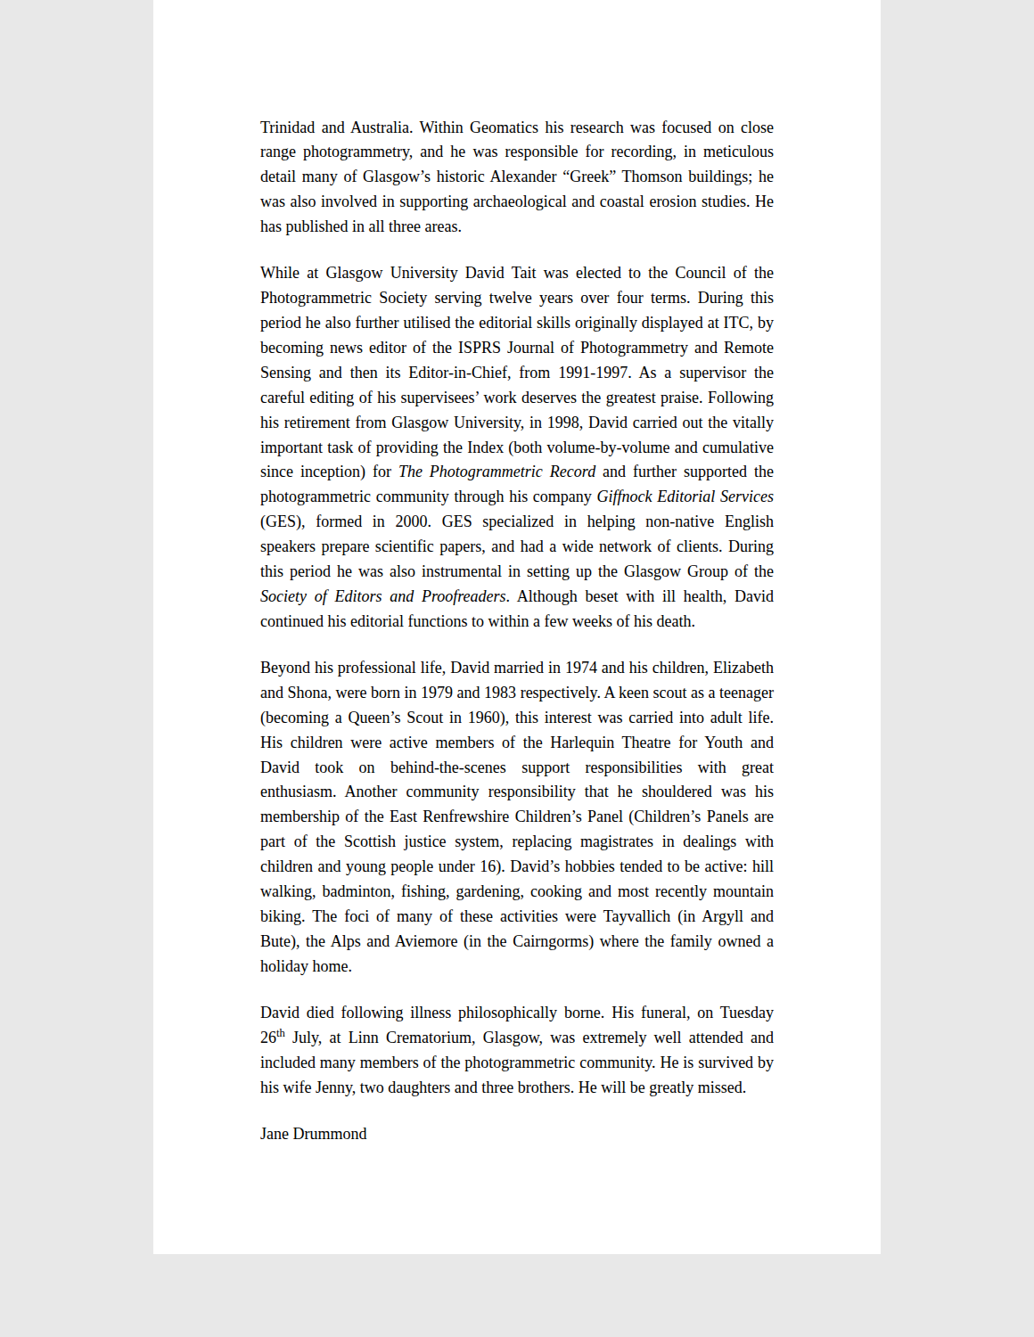Trinidad and Australia. Within Geomatics his research was focused on close range photogrammetry, and he was responsible for recording, in meticulous detail many of Glasgow’s historic Alexander “Greek” Thomson buildings; he was also involved in supporting archaeological and coastal erosion studies. He has published in all three areas.
While at Glasgow University David Tait was elected to the Council of the Photogrammetric Society serving twelve years over four terms. During this period he also further utilised the editorial skills originally displayed at ITC, by becoming news editor of the ISPRS Journal of Photogrammetry and Remote Sensing and then its Editor-in-Chief, from 1991-1997. As a supervisor the careful editing of his supervisees’ work deserves the greatest praise. Following his retirement from Glasgow University, in 1998, David carried out the vitally important task of providing the Index (both volume-by-volume and cumulative since inception) for The Photogrammetric Record and further supported the photogrammetric community through his company Giffnock Editorial Services (GES), formed in 2000. GES specialized in helping non-native English speakers prepare scientific papers, and had a wide network of clients. During this period he was also instrumental in setting up the Glasgow Group of the Society of Editors and Proofreaders. Although beset with ill health, David continued his editorial functions to within a few weeks of his death.
Beyond his professional life, David married in 1974 and his children, Elizabeth and Shona, were born in 1979 and 1983 respectively. A keen scout as a teenager (becoming a Queen’s Scout in 1960), this interest was carried into adult life. His children were active members of the Harlequin Theatre for Youth and David took on behind-the-scenes support responsibilities with great enthusiasm. Another community responsibility that he shouldered was his membership of the East Renfrewshire Children’s Panel (Children’s Panels are part of the Scottish justice system, replacing magistrates in dealings with children and young people under 16). David’s hobbies tended to be active: hill walking, badminton, fishing, gardening, cooking and most recently mountain biking. The foci of many of these activities were Tayvallich (in Argyll and Bute), the Alps and Aviemore (in the Cairngorms) where the family owned a holiday home.
David died following illness philosophically borne. His funeral, on Tuesday 26th July, at Linn Crematorium, Glasgow, was extremely well attended and included many members of the photogrammetric community. He is survived by his wife Jenny, two daughters and three brothers. He will be greatly missed.
Jane Drummond